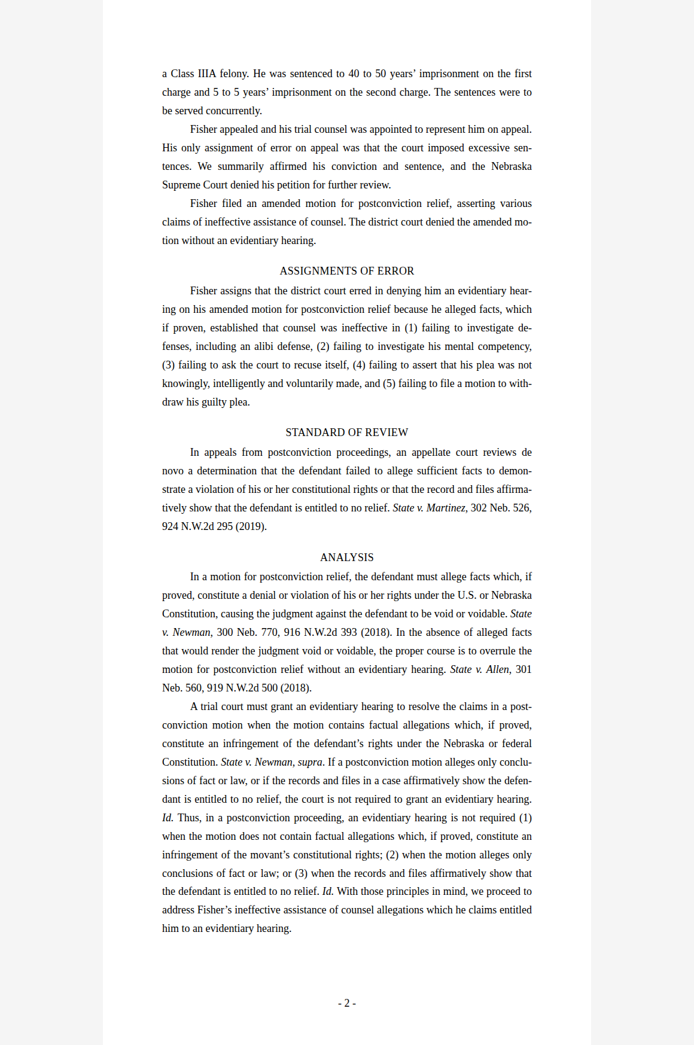a Class IIIA felony. He was sentenced to 40 to 50 years’ imprisonment on the first charge and 5 to 5 years’ imprisonment on the second charge. The sentences were to be served concurrently.
Fisher appealed and his trial counsel was appointed to represent him on appeal. His only assignment of error on appeal was that the court imposed excessive sentences. We summarily affirmed his conviction and sentence, and the Nebraska Supreme Court denied his petition for further review.
Fisher filed an amended motion for postconviction relief, asserting various claims of ineffective assistance of counsel. The district court denied the amended motion without an evidentiary hearing.
Assignments of Error
Fisher assigns that the district court erred in denying him an evidentiary hearing on his amended motion for postconviction relief because he alleged facts, which if proven, established that counsel was ineffective in (1) failing to investigate defenses, including an alibi defense, (2) failing to investigate his mental competency, (3) failing to ask the court to recuse itself, (4) failing to assert that his plea was not knowingly, intelligently and voluntarily made, and (5) failing to file a motion to withdraw his guilty plea.
Standard of Review
In appeals from postconviction proceedings, an appellate court reviews de novo a determination that the defendant failed to allege sufficient facts to demonstrate a violation of his or her constitutional rights or that the record and files affirmatively show that the defendant is entitled to no relief. State v. Martinez, 302 Neb. 526, 924 N.W.2d 295 (2019).
Analysis
In a motion for postconviction relief, the defendant must allege facts which, if proved, constitute a denial or violation of his or her rights under the U.S. or Nebraska Constitution, causing the judgment against the defendant to be void or voidable. State v. Newman, 300 Neb. 770, 916 N.W.2d 393 (2018). In the absence of alleged facts that would render the judgment void or voidable, the proper course is to overrule the motion for postconviction relief without an evidentiary hearing. State v. Allen, 301 Neb. 560, 919 N.W.2d 500 (2018).
A trial court must grant an evidentiary hearing to resolve the claims in a postconviction motion when the motion contains factual allegations which, if proved, constitute an infringement of the defendant’s rights under the Nebraska or federal Constitution. State v. Newman, supra. If a postconviction motion alleges only conclusions of fact or law, or if the records and files in a case affirmatively show the defendant is entitled to no relief, the court is not required to grant an evidentiary hearing. Id. Thus, in a postconviction proceeding, an evidentiary hearing is not required (1) when the motion does not contain factual allegations which, if proved, constitute an infringement of the movant’s constitutional rights; (2) when the motion alleges only conclusions of fact or law; or (3) when the records and files affirmatively show that the defendant is entitled to no relief. Id. With those principles in mind, we proceed to address Fisher’s ineffective assistance of counsel allegations which he claims entitled him to an evidentiary hearing.
- 2 -